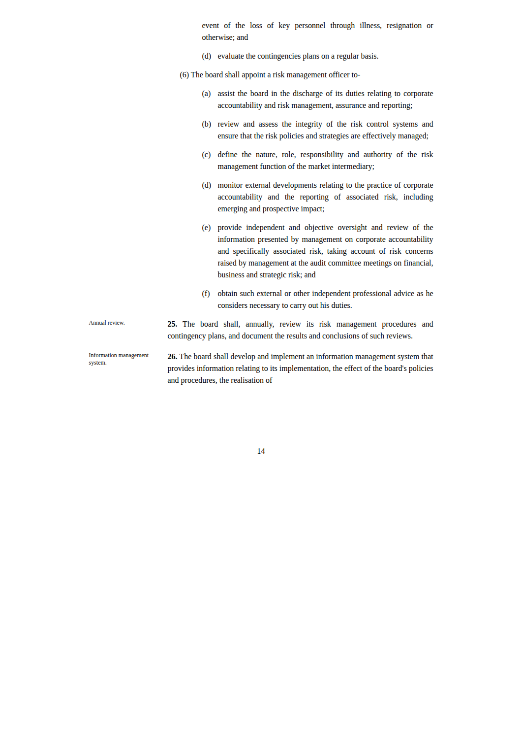event of the loss of key personnel through illness, resignation or otherwise; and
(d)
evaluate the contingencies plans on a regular basis.
(6) The board shall appoint a risk management officer to-
(a)
assist the board in the discharge of its duties relating to corporate accountability and risk management, assurance and reporting;
(b)
review and assess the integrity of the risk control systems and ensure that the risk policies and strategies are effectively managed;
(c)
define the nature, role, responsibility and authority of the risk management function of the market intermediary;
(d)
monitor external developments relating to the practice of corporate accountability and the reporting of associated risk, including emerging and prospective impact;
(e)
provide independent and objective oversight and review of the information presented by management on corporate accountability and specifically associated risk, taking account of risk concerns raised by management at the audit committee meetings on financial, business and strategic risk; and
(f)
obtain such external or other independent professional advice as he considers necessary to carry out his duties.
Annual review.
25. The board shall, annually, review its risk management procedures and contingency plans, and document the results and conclusions of such reviews.
Information management system.
26. The board shall develop and implement an information management system that provides information relating to its implementation, the effect of the board's policies and procedures, the realisation of
14